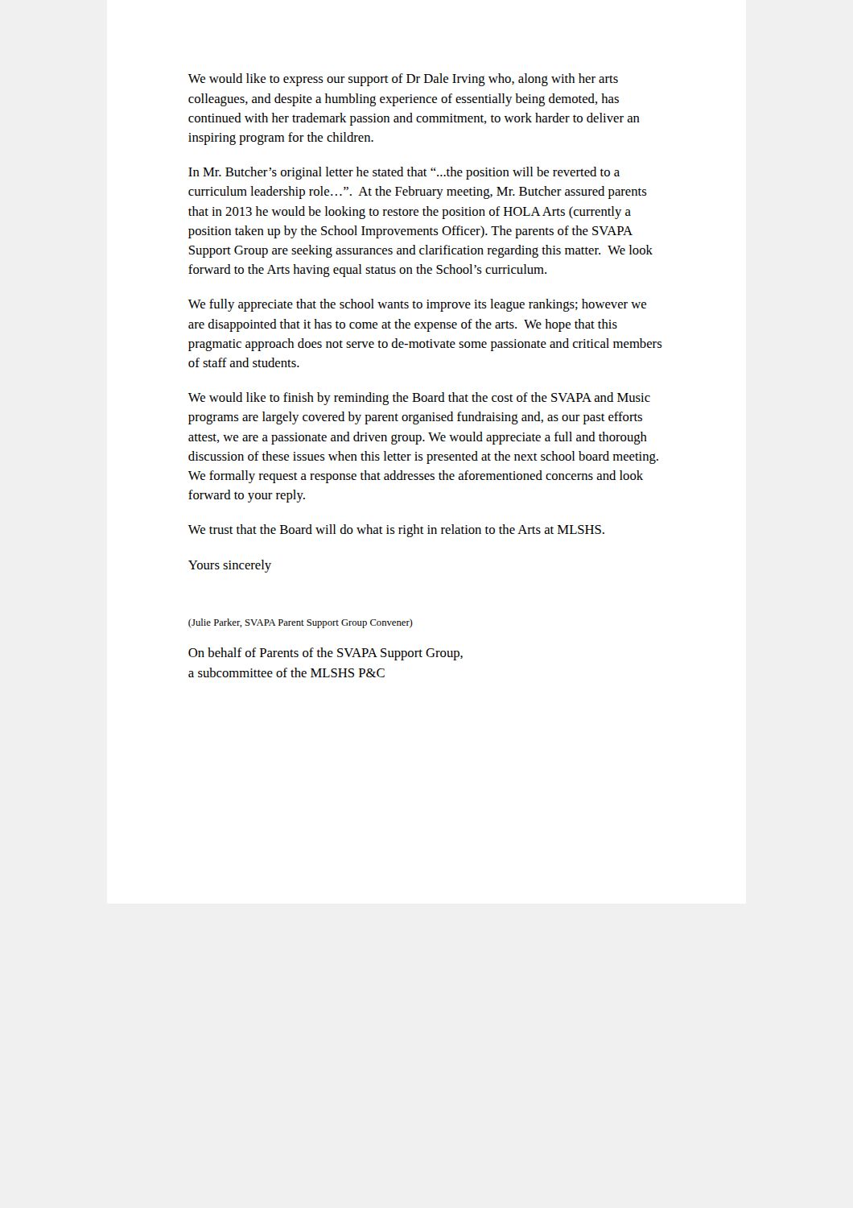We would like to express our support of Dr Dale Irving who, along with her arts colleagues, and despite a humbling experience of essentially being demoted, has continued with her trademark passion and commitment, to work harder to deliver an inspiring program for the children.
In Mr. Butcher’s original letter he stated that “...the position will be reverted to a curriculum leadership role…”. At the February meeting, Mr. Butcher assured parents that in 2013 he would be looking to restore the position of HOLA Arts (currently a position taken up by the School Improvements Officer). The parents of the SVAPA Support Group are seeking assurances and clarification regarding this matter. We look forward to the Arts having equal status on the School’s curriculum.
We fully appreciate that the school wants to improve its league rankings; however we are disappointed that it has to come at the expense of the arts. We hope that this pragmatic approach does not serve to de-motivate some passionate and critical members of staff and students.
We would like to finish by reminding the Board that the cost of the SVAPA and Music programs are largely covered by parent organised fundraising and, as our past efforts attest, we are a passionate and driven group. We would appreciate a full and thorough discussion of these issues when this letter is presented at the next school board meeting. We formally request a response that addresses the aforementioned concerns and look forward to your reply.
We trust that the Board will do what is right in relation to the Arts at MLSHS.
Yours sincerely
(Julie Parker, SVAPA Parent Support Group Convener)
On behalf of Parents of the SVAPA Support Group,
a subcommittee of the MLSHS P&C